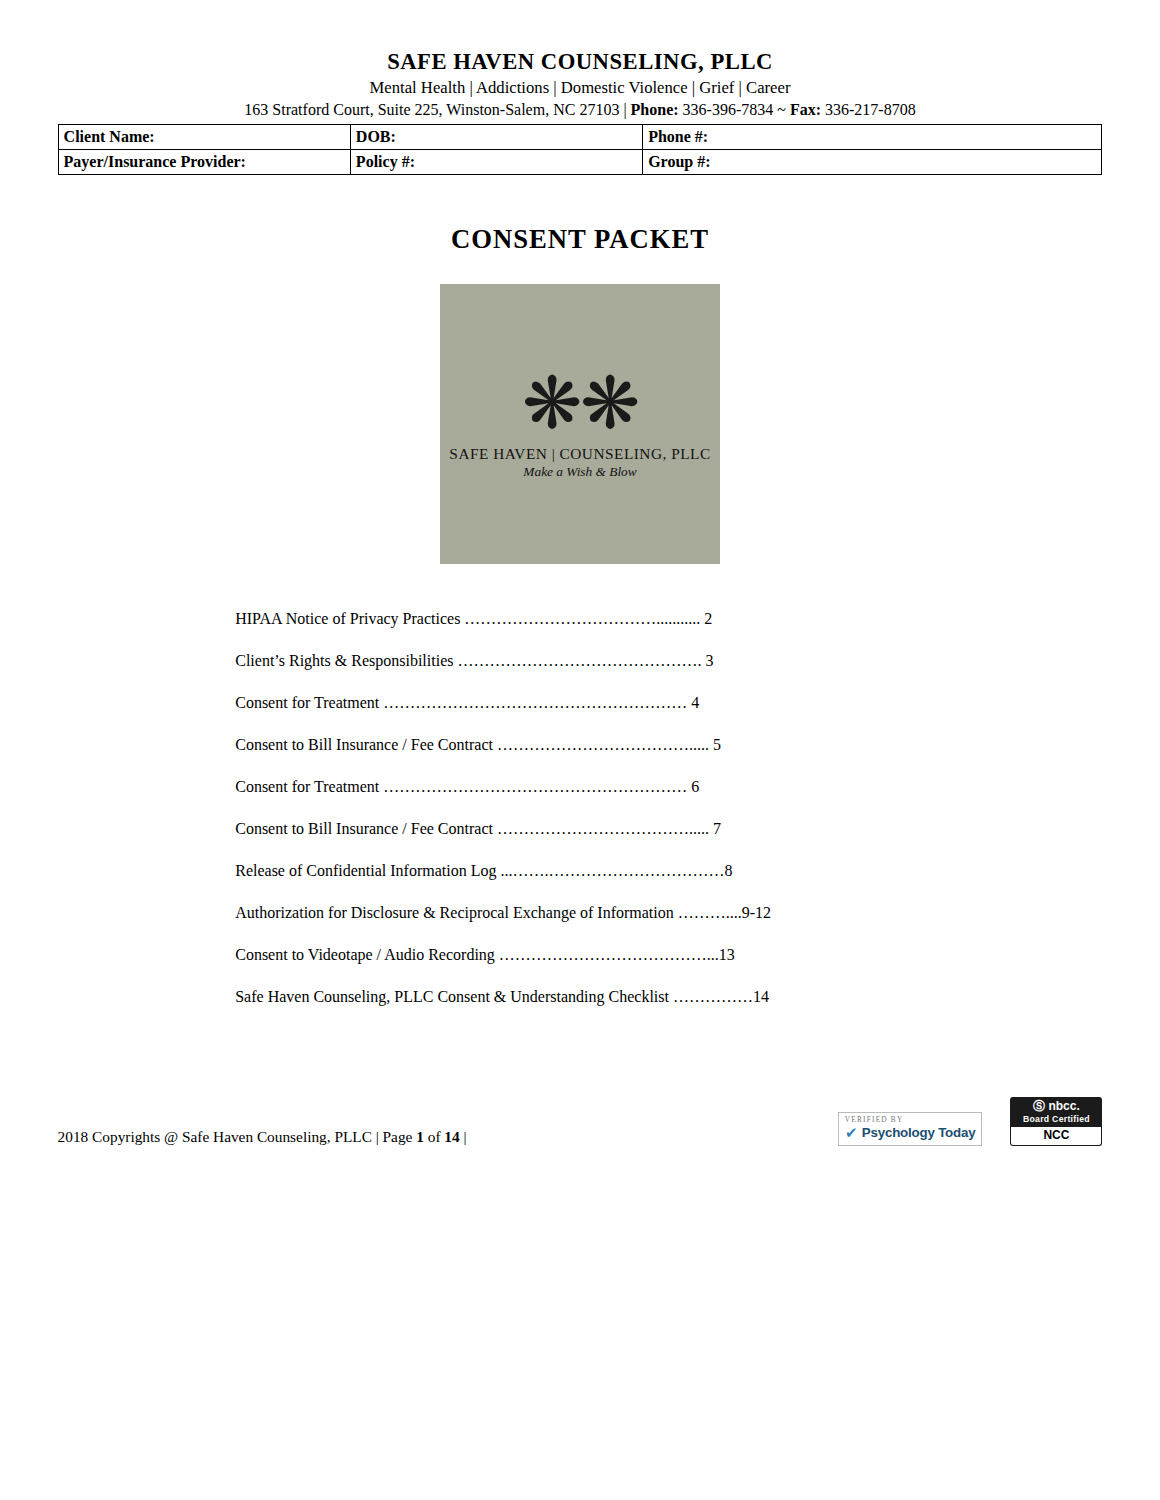SAFE HAVEN COUNSELING, PLLC
Mental Health | Addictions | Domestic Violence | Grief | Career
163 Stratford Court, Suite 225, Winston-Salem, NC 27103 | Phone: 336-396-7834 ~ Fax: 336-217-8708
| Client Name: | DOB: | Phone #: |
| Payer/Insurance Provider: | Policy #: | Group #: |
CONSENT PACKET
❋❋
SAFE HAVEN | COUNSELING, PLLC
Make a Wish & Blow
HIPAA Notice of Privacy Practices ………………………………........... 2
Client’s Rights & Responsibilities ………………………………………. 3
Consent for Treatment ………………………………………………… 4
Consent to Bill Insurance / Fee Contract ………………………………..... 5
Consent for Treatment ………………………………………………… 6
Consent to Bill Insurance / Fee Contract ………………………………..... 7
Release of Confidential Information Log ...…….……………………………8
Authorization for Disclosure & Reciprocal Exchange of Information ………....9-12
Consent to Videotape / Audio Recording …………………………………...13
Safe Haven Counseling, PLLC Consent & Understanding Checklist ……………14
2018 Copyrights @ Safe Haven Counseling, PLLC | Page 1 of 14 |
VERIFIED BY
✔ Psychology Today
Ⓢ nbcc.
Board Certified
NCC